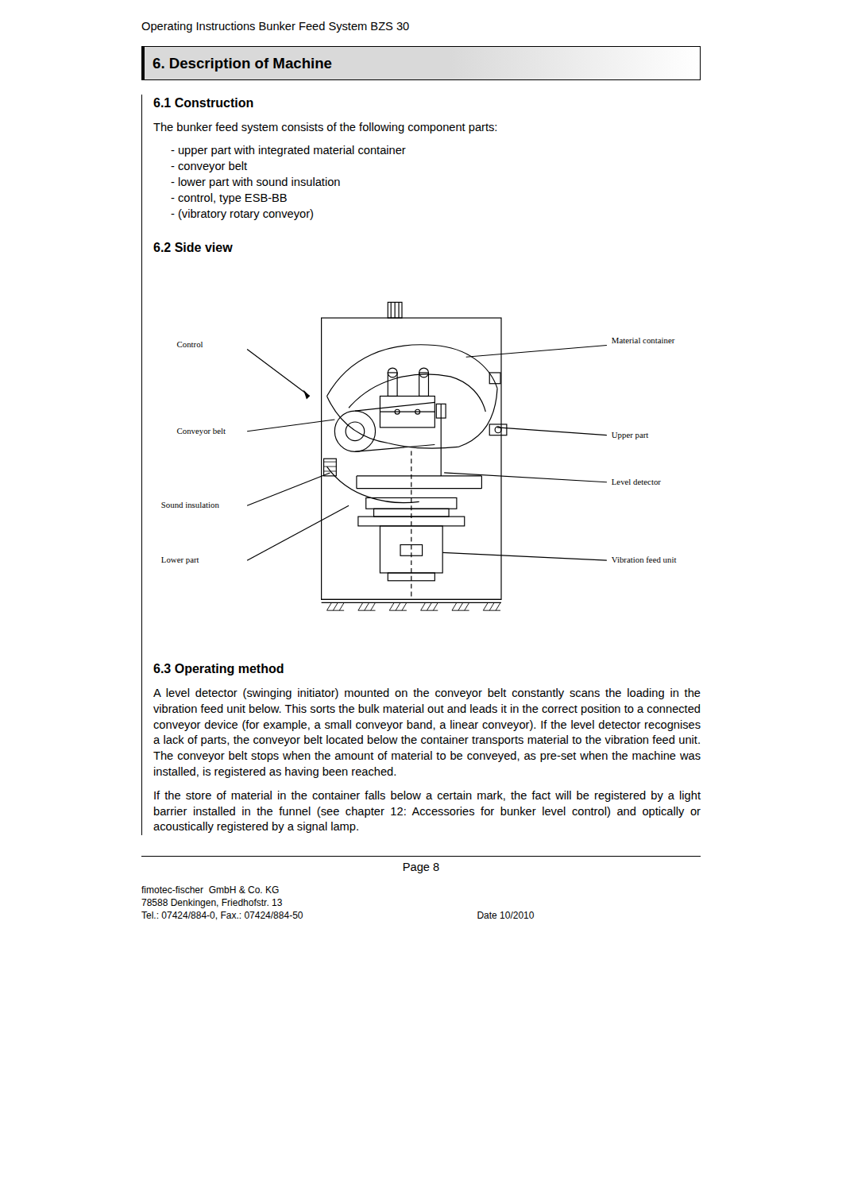Operating Instructions Bunker Feed System BZS 30
6. Description of Machine
6.1 Construction
The bunker feed system consists of the following component parts:
upper part with integrated material container
conveyor belt
lower part with sound insulation
control, type ESB-BB
(vibratory rotary conveyor)
6.2 Side view
Control Conveyor belt Sound insulation Lower part Material container Upper part Level detector Vibration feed unit
6.3 Operating method
A level detector (swinging initiator) mounted on the conveyor belt constantly scans the loading in the vibration feed unit below. This sorts the bulk material out and leads it in the correct position to a connected conveyor device (for example, a small conveyor band, a linear conveyor). If the level detector recognises a lack of parts, the conveyor belt located below the container transports material to the vibration feed unit. The conveyor belt stops when the amount of material to be conveyed, as pre-set when the machine was installed, is registered as having been reached.
If the store of material in the container falls below a certain mark, the fact will be registered by a light barrier installed in the funnel (see chapter 12: Accessories for bunker level control) and optically or acoustically registered by a signal lamp.
Page 8
| fimotec-fischer GmbH & Co. KG 78588 Denkingen, Friedhofstr. 13 Tel.: 07424/884-0, Fax.: 07424/884-50 | Date 10/2010 |